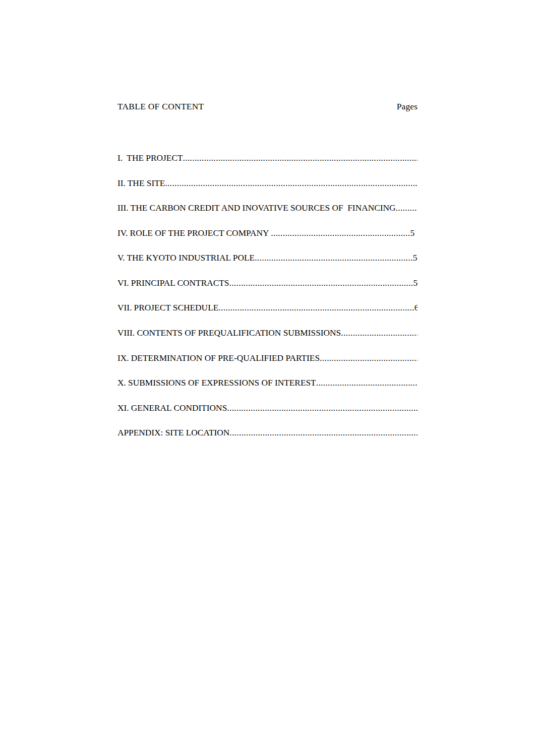TABLE OF CONTENT Pages
I. THE PROJECT....................................................................................................... 3
II. THE SITE........................................................................................................... 4
III. THE CARBON CREDIT AND INOVATIVE SOURCES OF FINANCING................... 4
IV. ROLE OF THE PROJECT COMPANY ........................................................... 5
V. THE KYOTO INDUSTRIAL POLE................................................................... 5
VI. PRINCIPAL CONTRACTS.............................................................................. 5
VII. PROJECT SCHEDULE................................................................................... 6
VIII. CONTENTS OF PREQUALIFICATION SUBMISSIONS............................................ 7
IX. DETERMINATION OF PRE-QUALIFIED PARTIES....................................................... 9
X. SUBMISSIONS OF EXPRESSIONS OF INTEREST....................................................... 12
XI. GENERAL CONDITIONS.............................................................................................. 12
APPENDIX: SITE LOCATION........................................................................................... 14